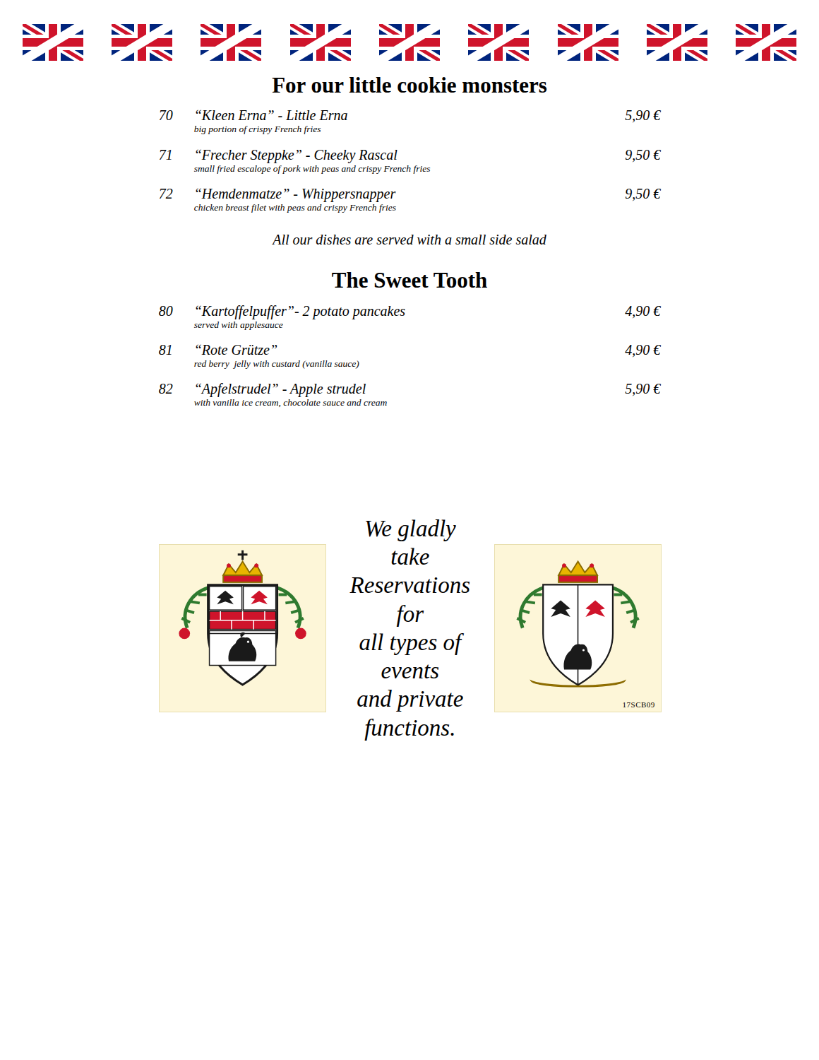For our little cookie monsters
| 70 | “Kleen Erna” - Little Erna | 5,90 € |
| | big portion of crispy French fries | |
| 71 | “Frecher Steppke” - Cheeky Rascal | 9,50 € |
| | small fried escalope of pork with peas and crispy French fries | |
| 72 | “Hemdenmatze” - Whippersnapper | 9,50 € |
| | chicken breast filet with peas and crispy French fries | |
All our dishes are served with a small side salad
The Sweet Tooth
| 80 | “Kartoffelpuffer”- 2 potato pancakes | 4,90 € |
| | served with applesauce | |
| 81 | “Rote Grütze” | 4,90 € |
| | red berry jelly with custard (vanilla sauce) | |
| 82 | “Apfelstrudel” - Apple strudel | 5,90 € |
| | with vanilla ice cream, chocolate sauce and cream | |
We gladly take
Reservations for
all types of events
and private functions.
17SCB09